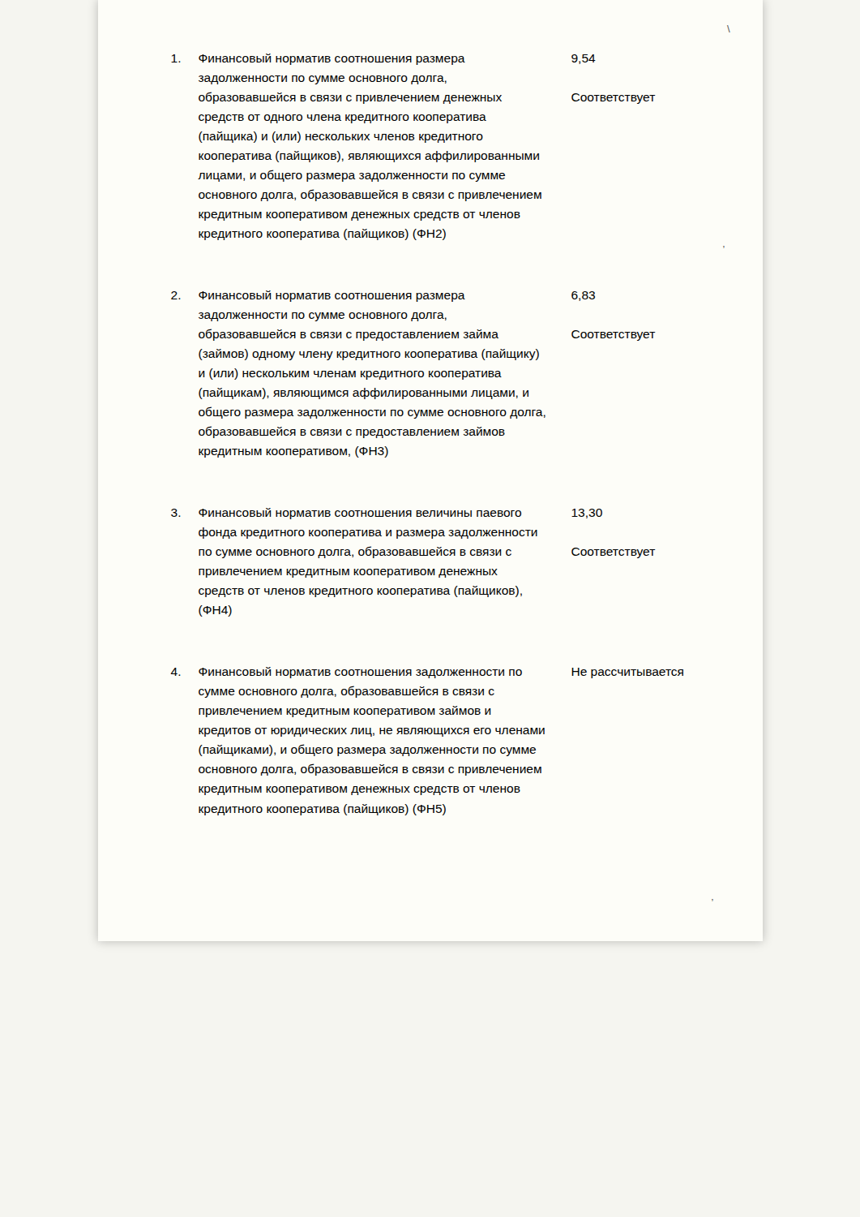\ ʼ ʼ
Финансовый норматив соотношения размера задолженности по сумме основного долга, образовавшейся в связи с привлечением денежных средств от одного члена кредитного кооператива (пайщика) и (или) нескольких членов кредитного кооператива (пайщиков), являющихся аффилированными лицами, и общего размера задолженности по сумме основного долга, образовавшейся в связи с привлечением кредитным кооперативом денежных средств от членов кредитного кооператива (пайщиков) (ФН2)
9,54
Соответствует
Финансовый норматив соотношения размера задолженности по сумме основного долга, образовавшейся в связи с предоставлением займа (займов) одному члену кредитного кооператива (пайщику) и (или) нескольким членам кредитного кооператива (пайщикам), являющимся аффилированными лицами, и общего размера задолженности по сумме основного долга, образовавшейся в связи с предоставлением займов кредитным кооперативом, (ФН3)
6,83
Соответствует
Финансовый норматив соотношения величины паевого фонда кредитного кооператива и размера задолженности по сумме основного долга, образовавшейся в связи с привлечением кредитным кооперативом денежных средств от членов кредитного кооператива (пайщиков), (ФН4)
13,30
Соответствует
Финансовый норматив соотношения задолженности по сумме основного долга, образовавшейся в связи с привлечением кредитным кооперативом займов и кредитов от юридических лиц, не являющихся его членами (пайщиками), и общего размера задолженности по сумме основного долга, образовавшейся в связи с привлечением кредитным кооперативом денежных средств от членов кредитного кооператива (пайщиков) (ФН5)
Не рассчитывается